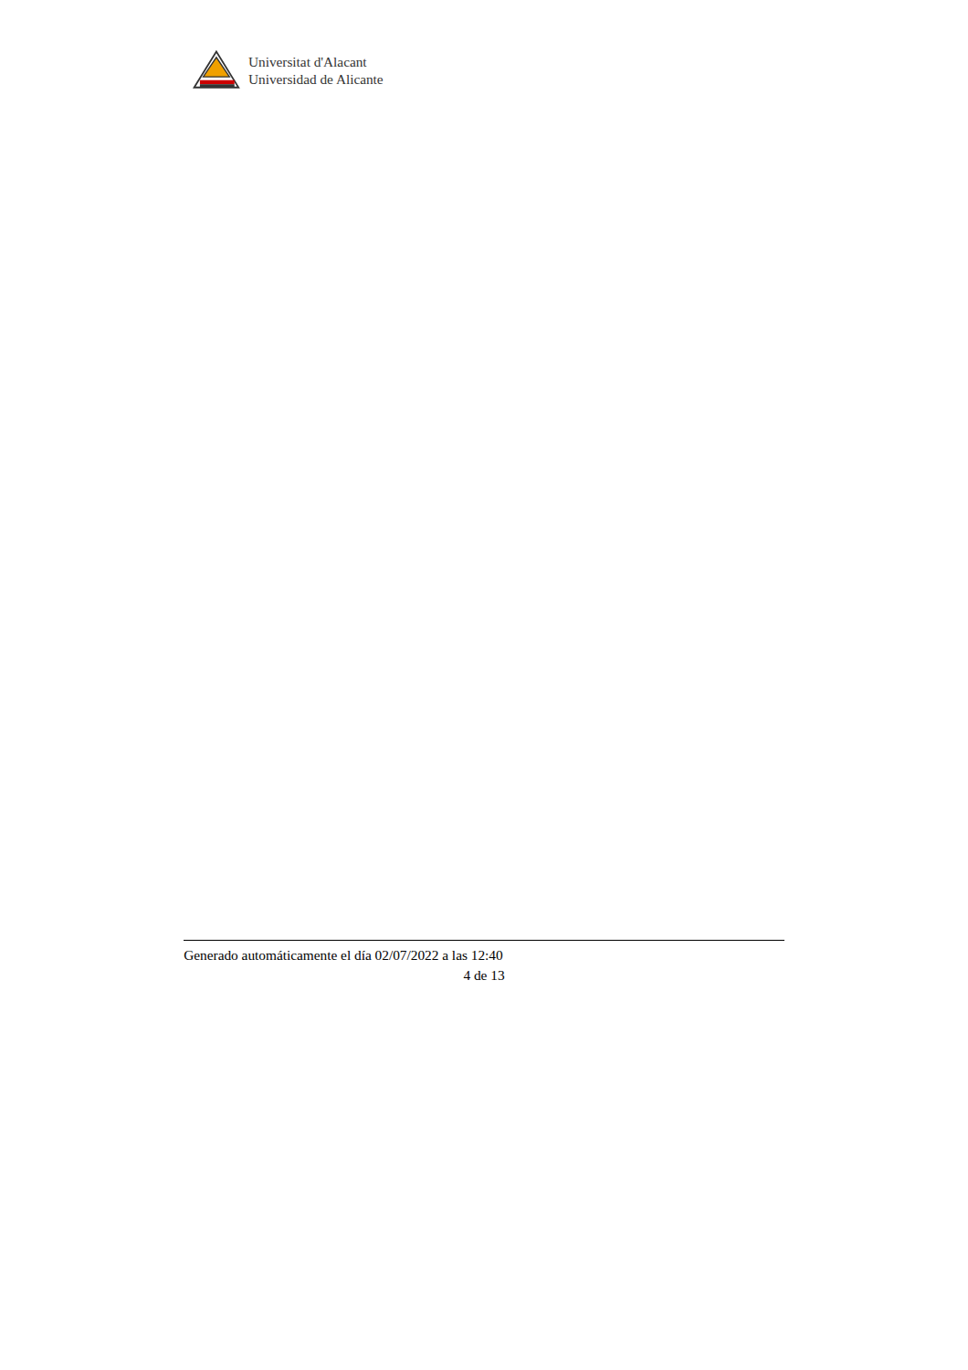Generado automáticamente el día 02/07/2022 a las 12:40
4 de 13